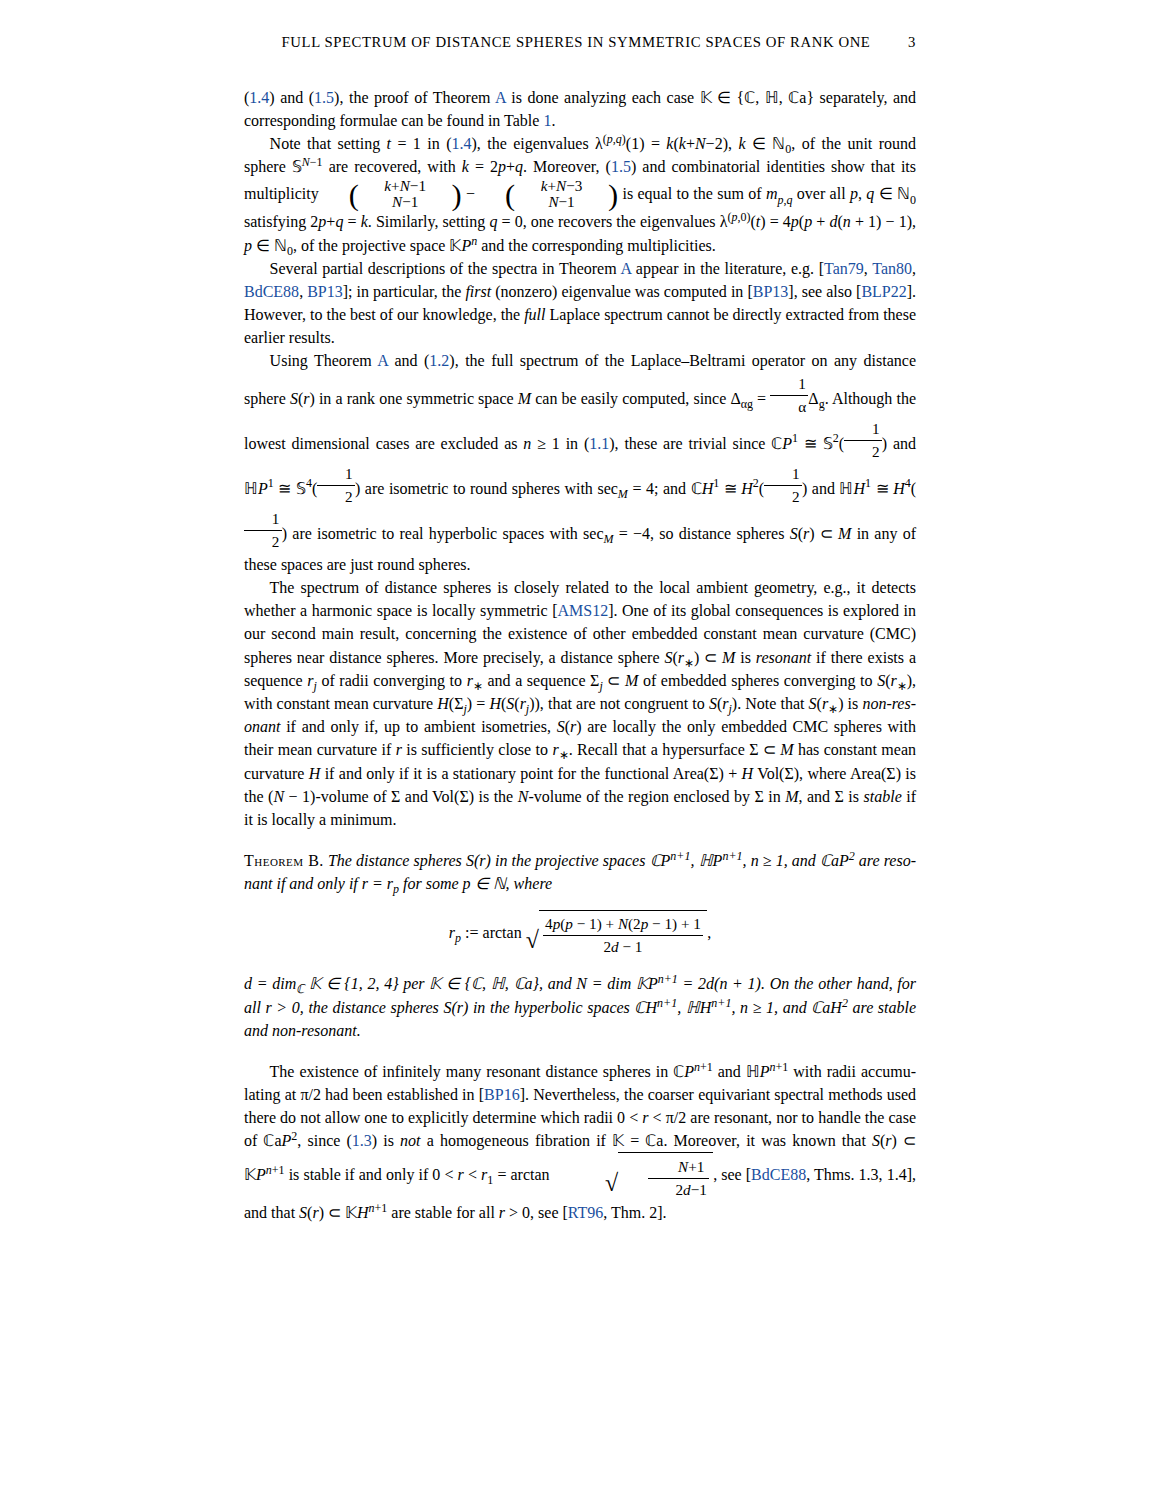FULL SPECTRUM OF DISTANCE SPHERES IN SYMMETRIC SPACES OF RANK ONE3
(1.4) and (1.5), the proof of Theorem A is done analyzing each case 𝕂 ∈ {ℂ, ℍ, ℂa} separately, and corresponding formulae can be found in Table 1.
Note that setting t = 1 in (1.4), the eigenvalues λ(p,q)(1) = k(k+N−2), k ∈ ℕ0, of the unit round sphere 𝕊N−1 are recovered, with k = 2p+q. Moreover, (1.5) and combinatorial identities show that its multiplicity (k+N−1 N−1) − (k+N−3 N−1) is equal to the sum of mp,q over all p, q ∈ ℕ0 satisfying 2p+q = k. Similarly, setting q = 0, one recovers the eigenvalues λ(p,0)(t) = 4p(p + d(n + 1) − 1), p ∈ ℕ0, of the projective space 𝕂Pn and the corresponding multiplicities.
Several partial descriptions of the spectra in Theorem A appear in the literature, e.g. [Tan79, Tan80, BdCE88, BP13]; in particular, the first (nonzero) eigenvalue was computed in [BP13], see also [BLP22]. However, to the best of our knowledge, the full Laplace spectrum cannot be directly extracted from these earlier results.
Using Theorem A and (1.2), the full spectrum of the Laplace–Beltrami operator on any distance sphere S(r) in a rank one symmetric space M can be easily computed, since Δαg = 1 α Δg. Although the lowest dimensional cases are excluded as n ≥ 1 in (1.1), these are trivial since ℂP1 ≅ 𝕊2(12) and ℍP1 ≅ 𝕊4(12) are isometric to round spheres with secM = 4; and ℂH1 ≅ H2(12) and ℍH1 ≅ H4(12) are isometric to real hyperbolic spaces with secM = −4, so distance spheres S(r) ⊂ M in any of these spaces are just round spheres.
The spectrum of distance spheres is closely related to the local ambient geometry, e.g., it detects whether a harmonic space is locally symmetric [AMS12]. One of its global consequences is explored in our second main result, concerning the existence of other embedded constant mean curvature (CMC) spheres near distance spheres. More precisely, a distance sphere S(r∗) ⊂ M is resonant if there exists a sequence rj of radii converging to r∗ and a sequence Σj ⊂ M of embedded spheres converging to S(r∗), with constant mean curvature H(Σj) = H(S(rj)), that are not congruent to S(rj). Note that S(r∗) is non-resonant if and only if, up to ambient isometries, S(r) are locally the only embedded CMC spheres with their mean curvature if r is sufficiently close to r∗. Recall that a hypersurface Σ ⊂ M has constant mean curvature H if and only if it is a stationary point for the functional Area(Σ) + H Vol(Σ), where Area(Σ) is the (N − 1)-volume of Σ and Vol(Σ) is the N-volume of the region enclosed by Σ in M, and Σ is stable if it is locally a minimum.
Theorem B. The distance spheres S(r) in the projective spaces ℂPn+1, ℍPn+1, n ≥ 1, and ℂaP2 are resonant if and only if r = rp for some p ∈ ℕ, where
rp := arctan √4p(p − 1) + N(2p − 1) + 12d − 1,
d = dimℂ 𝕂 ∈ {1, 2, 4} per 𝕂 ∈ {ℂ, ℍ, ℂa}, and N = dim 𝕂Pn+1 = 2d(n + 1). On the other hand, for all r > 0, the distance spheres S(r) in the hyperbolic spaces ℂHn+1, ℍHn+1, n ≥ 1, and ℂaH2 are stable and non-resonant.
The existence of infinitely many resonant distance spheres in ℂPn+1 and ℍPn+1 with radii accumulating at π/2 had been established in [BP16]. Nevertheless, the coarser equivariant spectral methods used there do not allow one to explicitly determine which radii 0 < r < π/2 are resonant, nor to handle the case of ℂaP2, since (1.3) is not a homogeneous fibration if 𝕂 = ℂa. Moreover, it was known that S(r) ⊂ 𝕂Pn+1 is stable if and only if 0 < r < r1 = arctan √N+12d−1, see [BdCE88, Thms. 1.3, 1.4], and that S(r) ⊂ 𝕂Hn+1 are stable for all r > 0, see [RT96, Thm. 2].